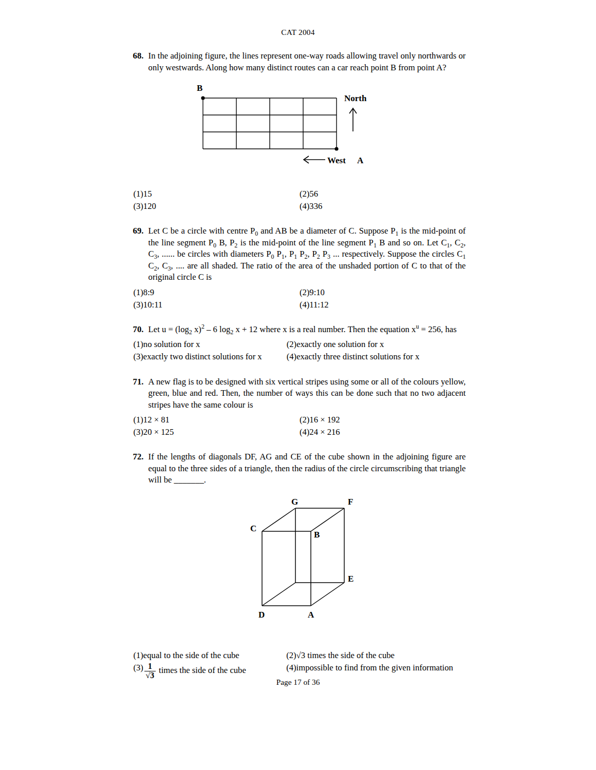CAT 2004
68.
In the adjoining figure, the lines represent one-way roads allowing travel only northwards or only westwards. Along how many distinct routes can a car reach point B from point A?
B North West A
| (1) | 15 | (2) | 56 |
| (3) | 120 | (4) | 336 |
69.
Let C be a circle with centre P0 and AB be a diameter of C. Suppose P1 is the mid-point of the line segment P0 B, P2 is the mid-point of the line segment P1 B and so on. Let C1, C2, C3, ...... be circles with diameters P0 P1, P1 P2, P2 P3 ... respectively. Suppose the circles C1 C2, C3, .... are all shaded. The ratio of the area of the unshaded portion of C to that of the original circle C is
| (1) | 8:9 | (2) | 9:10 |
| (3) | 10:11 | (4) | 11:12 |
70.
Let u = (log2 x)2 – 6 log2 x + 12 where x is a real number. Then the equation xu = 256, has
| (1) | no solution for x | (2) | exactly one solution for x |
| (3) | exactly two distinct solutions for x | (4) | exactly three distinct solutions for x |
71.
A new flag is to be designed with six vertical stripes using some or all of the colours yellow, green, blue and red. Then, the number of ways this can be done such that no two adjacent stripes have the same colour is
| (1) | 12 × 81 | (2) | 16 × 192 |
| (3) | 20 × 125 | (4) | 24 × 216 |
72.
If the lengths of diagonals DF, AG and CE of the cube shown in the adjoining figure are equal to the three sides of a triangle, then the radius of the circle circumscribing that triangle will be _______.
G F C B E D A
| (1) | equal to the side of the cube | (2) | √3 times the side of the cube |
| (3) | 1 √3 times the side of the cube | (4) | impossible to find from the given information |
Page 17 of 36